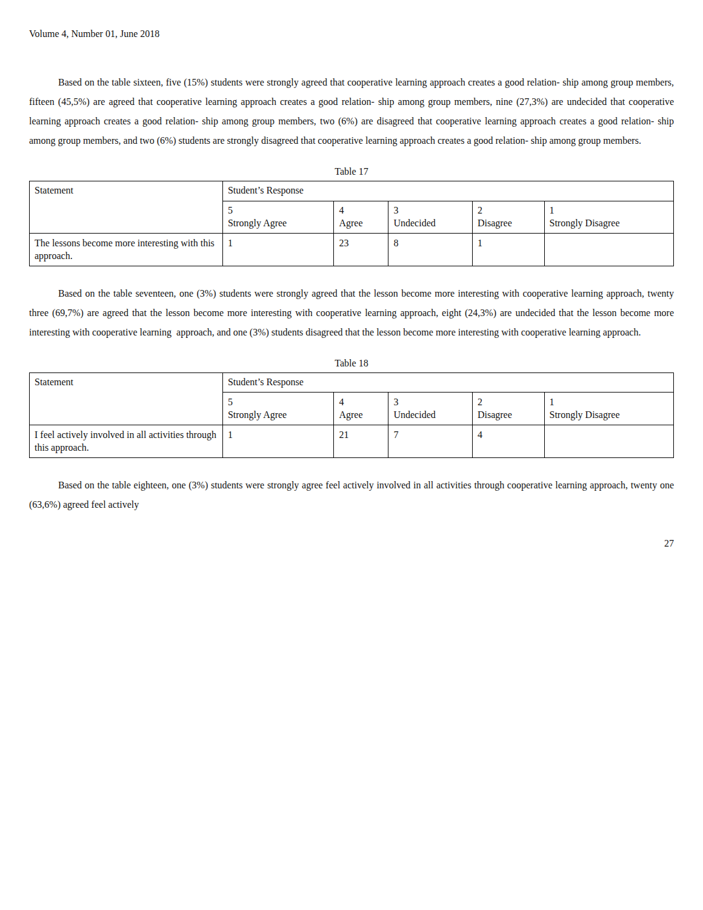Volume 4, Number 01, June 2018
Based on the table sixteen, five (15%) students were strongly agreed that cooperative learning approach creates a good relation- ship among group members, fifteen (45,5%) are agreed that cooperative learning approach creates a good relation- ship among group members, nine (27,3%) are undecided that cooperative learning approach creates a good relation- ship among group members, two (6%) are disagreed that cooperative learning approach creates a good relation- ship among group members, and two (6%) students are strongly disagreed that cooperative learning approach creates a good relation- ship among group members.
Table 17
| Statement | Student’s Response |
| 5 Strongly Agree | 4 Agree | 3 Undecided | 2 Disagree | 1 Strongly Disagree |
| The lessons become more interesting with this approach. | 1 | 23 | 8 | 1 | |
Based on the table seventeen, one (3%) students were strongly agreed that the lesson become more interesting with cooperative learning approach, twenty three (69,7%) are agreed that the lesson become more interesting with cooperative learning approach, eight (24,3%) are undecided that the lesson become more interesting with cooperative learning approach, and one (3%) students disagreed that the lesson become more interesting with cooperative learning approach.
Table 18
| Statement | Student’s Response |
| 5 Strongly Agree | 4 Agree | 3 Undecided | 2 Disagree | 1 Strongly Disagree |
| I feel actively involved in all activities through this approach. | 1 | 21 | 7 | 4 | |
Based on the table eighteen, one (3%) students were strongly agree feel actively involved in all activities through cooperative learning approach, twenty one (63,6%) agreed feel actively
27